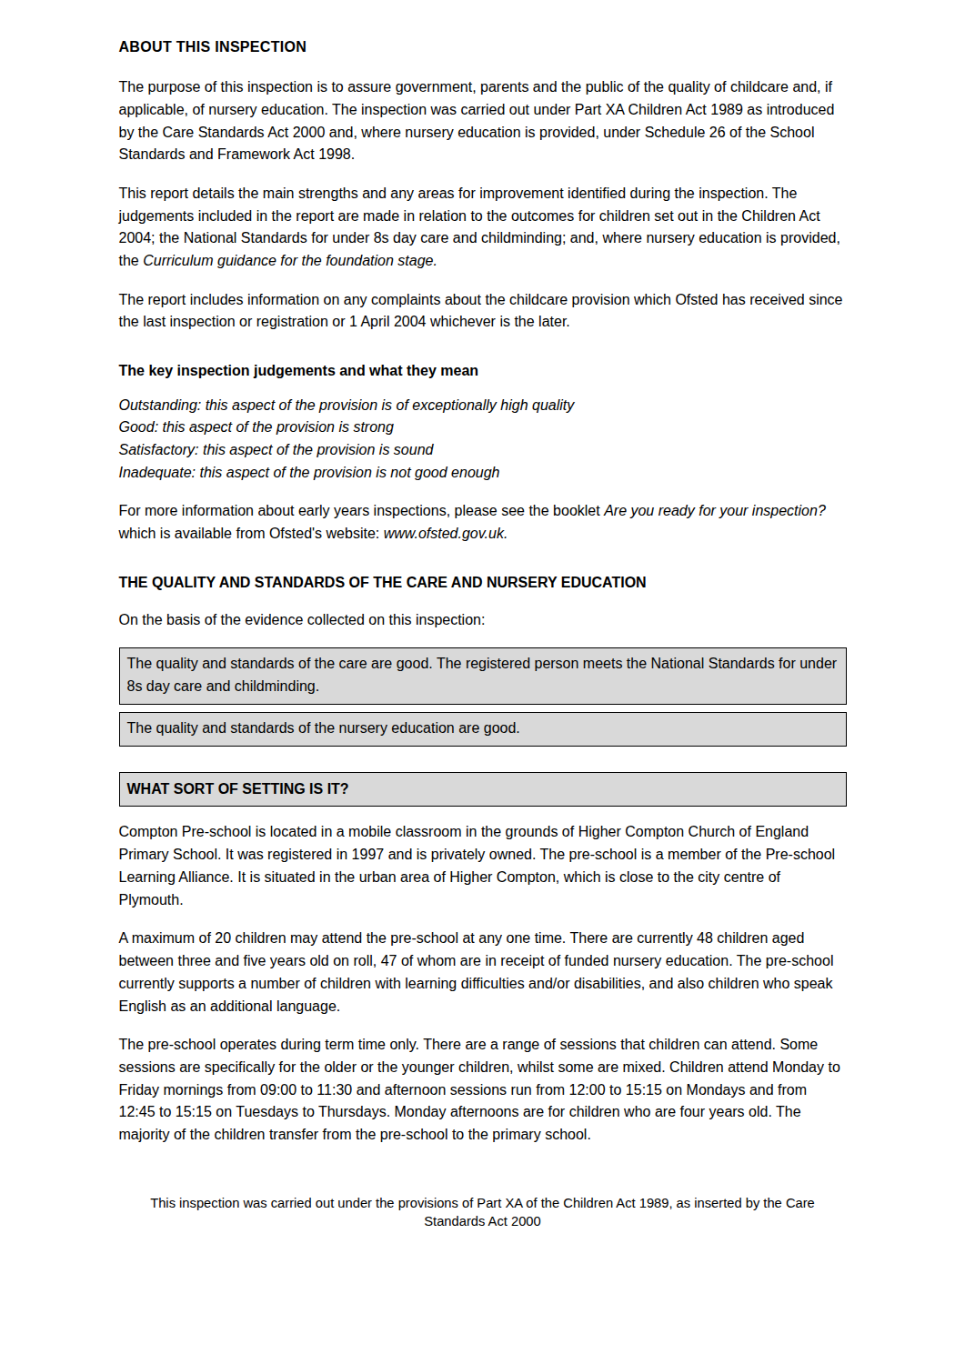ABOUT THIS INSPECTION
The purpose of this inspection is to assure government, parents and the public of the quality of childcare and, if applicable, of nursery education. The inspection was carried out under Part XA Children Act 1989 as introduced by the Care Standards Act 2000 and, where nursery education is provided, under Schedule 26 of the School Standards and Framework Act 1998.
This report details the main strengths and any areas for improvement identified during the inspection. The judgements included in the report are made in relation to the outcomes for children set out in the Children Act 2004; the National Standards for under 8s day care and childminding; and, where nursery education is provided, the Curriculum guidance for the foundation stage.
The report includes information on any complaints about the childcare provision which Ofsted has received since the last inspection or registration or 1 April 2004 whichever is the later.
The key inspection judgements and what they mean
Outstanding: this aspect of the provision is of exceptionally high quality Good: this aspect of the provision is strong Satisfactory: this aspect of the provision is sound Inadequate: this aspect of the provision is not good enough
For more information about early years inspections, please see the booklet Are you ready for your inspection? which is available from Ofsted's website: www.ofsted.gov.uk.
THE QUALITY AND STANDARDS OF THE CARE AND NURSERY EDUCATION
On the basis of the evidence collected on this inspection:
The quality and standards of the care are good. The registered person meets the National Standards for under 8s day care and childminding.
The quality and standards of the nursery education are good.
WHAT SORT OF SETTING IS IT?
Compton Pre-school is located in a mobile classroom in the grounds of Higher Compton Church of England Primary School. It was registered in 1997 and is privately owned. The pre-school is a member of the Pre-school Learning Alliance. It is situated in the urban area of Higher Compton, which is close to the city centre of Plymouth.
A maximum of 20 children may attend the pre-school at any one time. There are currently 48 children aged between three and five years old on roll, 47 of whom are in receipt of funded nursery education. The pre-school currently supports a number of children with learning difficulties and/or disabilities, and also children who speak English as an additional language.
The pre-school operates during term time only. There are a range of sessions that children can attend. Some sessions are specifically for the older or the younger children, whilst some are mixed. Children attend Monday to Friday mornings from 09:00 to 11:30 and afternoon sessions run from 12:00 to 15:15 on Mondays and from 12:45 to 15:15 on Tuesdays to Thursdays. Monday afternoons are for children who are four years old. The majority of the children transfer from the pre-school to the primary school.
This inspection was carried out under the provisions of Part XA of the Children Act 1989, as inserted by the Care Standards Act 2000